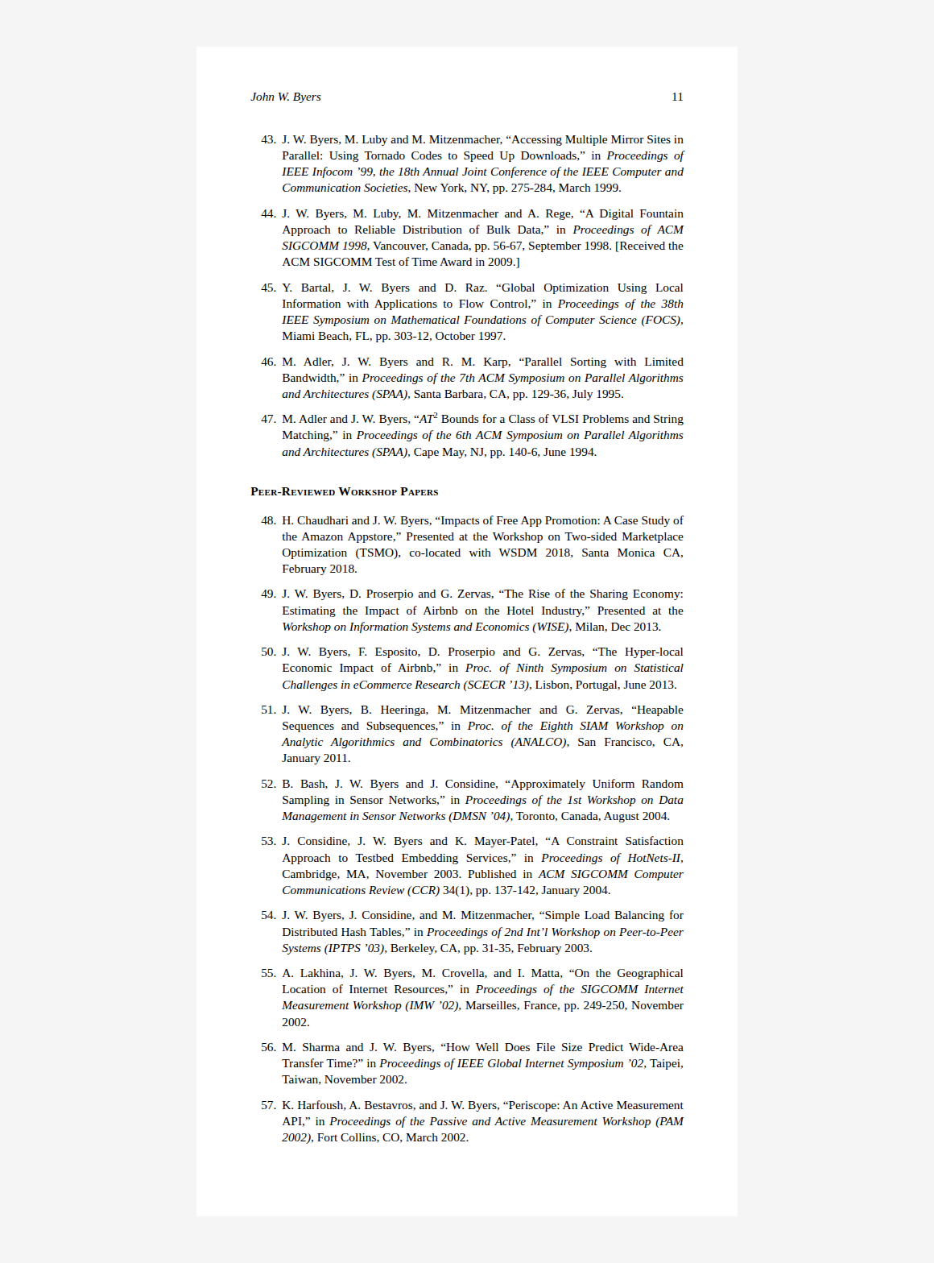John W. Byers 11
43 J. W. Byers, M. Luby and M. Mitzenmacher, “Accessing Multiple Mirror Sites in Parallel: Using Tornado Codes to Speed Up Downloads,” in Proceedings of IEEE Infocom ’99, the 18th Annual Joint Conference of the IEEE Computer and Communication Societies, New York, NY, pp. 275-284, March 1999.
44 J. W. Byers, M. Luby, M. Mitzenmacher and A. Rege, “A Digital Fountain Approach to Reliable Distribution of Bulk Data,” in Proceedings of ACM SIGCOMM 1998, Vancouver, Canada, pp. 56-67, September 1998. [Received the ACM SIGCOMM Test of Time Award in 2009.]
45 Y. Bartal, J. W. Byers and D. Raz. “Global Optimization Using Local Information with Applications to Flow Control,” in Proceedings of the 38th IEEE Symposium on Mathematical Foundations of Computer Science (FOCS), Miami Beach, FL, pp. 303-12, October 1997.
46 M. Adler, J. W. Byers and R. M. Karp, “Parallel Sorting with Limited Bandwidth,” in Proceedings of the 7th ACM Symposium on Parallel Algorithms and Architectures (SPAA), Santa Barbara, CA, pp. 129-36, July 1995.
47 M. Adler and J. W. Byers, “AT2 Bounds for a Class of VLSI Problems and String Matching,” in Proceedings of the 6th ACM Symposium on Parallel Algorithms and Architectures (SPAA), Cape May, NJ, pp. 140-6, June 1994.
Peer-Reviewed Workshop Papers
48 H. Chaudhari and J. W. Byers, “Impacts of Free App Promotion: A Case Study of the Amazon Appstore,” Presented at the Workshop on Two-sided Marketplace Optimization (TSMO), co-located with WSDM 2018, Santa Monica CA, February 2018.
49 J. W. Byers, D. Proserpio and G. Zervas, “The Rise of the Sharing Economy: Estimating the Impact of Airbnb on the Hotel Industry,” Presented at the Workshop on Information Systems and Economics (WISE), Milan, Dec 2013.
50 J. W. Byers, F. Esposito, D. Proserpio and G. Zervas, “The Hyper-local Economic Impact of Airbnb,” in Proc. of Ninth Symposium on Statistical Challenges in eCommerce Research (SCECR ’13), Lisbon, Portugal, June 2013.
51 J. W. Byers, B. Heeringa, M. Mitzenmacher and G. Zervas, “Heapable Sequences and Subsequences,” in Proc. of the Eighth SIAM Workshop on Analytic Algorithmics and Combinatorics (ANALCO), San Francisco, CA, January 2011.
52 B. Bash, J. W. Byers and J. Considine, “Approximately Uniform Random Sampling in Sensor Networks,” in Proceedings of the 1st Workshop on Data Management in Sensor Networks (DMSN ’04), Toronto, Canada, August 2004.
53 J. Considine, J. W. Byers and K. Mayer-Patel, “A Constraint Satisfaction Approach to Testbed Embedding Services,” in Proceedings of HotNets-II, Cambridge, MA, November 2003. Published in ACM SIGCOMM Computer Communications Review (CCR) 34(1), pp. 137-142, January 2004.
54 J. W. Byers, J. Considine, and M. Mitzenmacher, “Simple Load Balancing for Distributed Hash Tables,” in Proceedings of 2nd Int’l Workshop on Peer-to-Peer Systems (IPTPS ’03), Berkeley, CA, pp. 31-35, February 2003.
55 A. Lakhina, J. W. Byers, M. Crovella, and I. Matta, “On the Geographical Location of Internet Resources,” in Proceedings of the SIGCOMM Internet Measurement Workshop (IMW ’02), Marseilles, France, pp. 249-250, November 2002.
56 M. Sharma and J. W. Byers, “How Well Does File Size Predict Wide-Area Transfer Time?” in Proceedings of IEEE Global Internet Symposium ’02, Taipei, Taiwan, November 2002.
57 K. Harfoush, A. Bestavros, and J. W. Byers, “Periscope: An Active Measurement API,” in Proceedings of the Passive and Active Measurement Workshop (PAM 2002), Fort Collins, CO, March 2002.